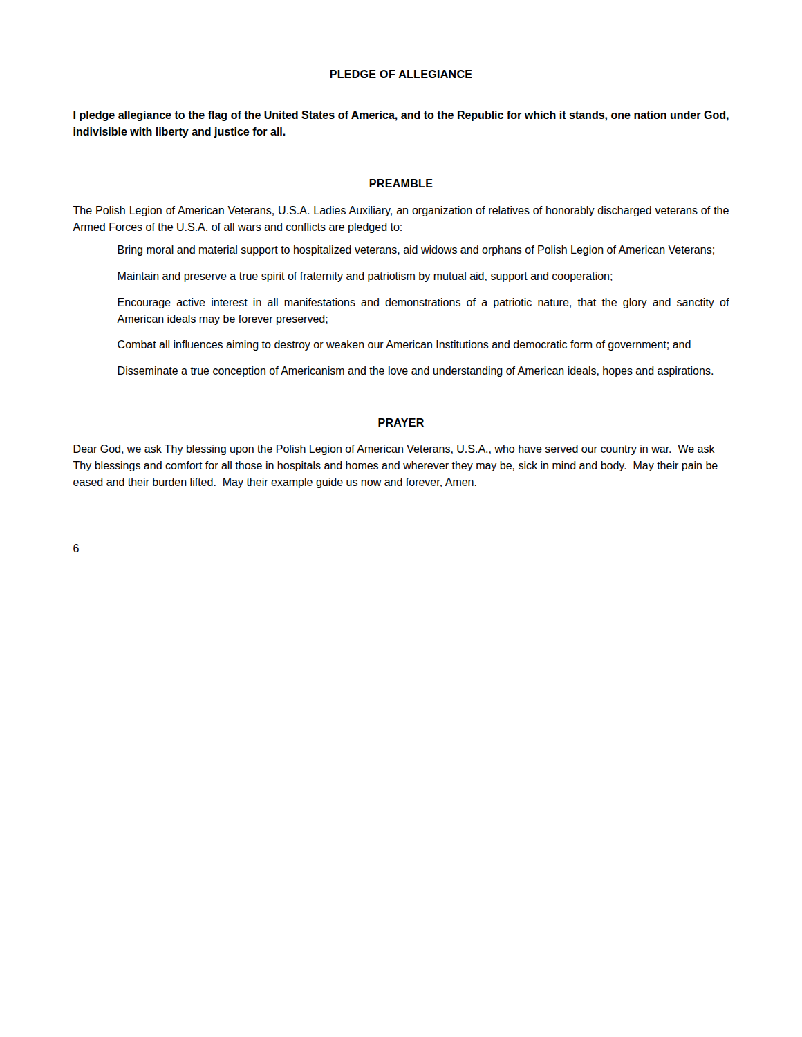PLEDGE OF ALLEGIANCE
I pledge allegiance to the flag of the United States of America, and to the Republic for which it stands, one nation under God, indivisible with liberty and justice for all.
PREAMBLE
The Polish Legion of American Veterans, U.S.A. Ladies Auxiliary, an organization of relatives of honorably discharged veterans of the Armed Forces of the U.S.A. of all wars and conflicts are pledged to:
Bring moral and material support to hospitalized veterans, aid widows and orphans of Polish Legion of American Veterans;
Maintain and preserve a true spirit of fraternity and patriotism by mutual aid, support and cooperation;
Encourage active interest in all manifestations and demonstrations of a patriotic nature, that the glory and sanctity of American ideals may be forever preserved;
Combat all influences aiming to destroy or weaken our American Institutions and democratic form of government; and
Disseminate a true conception of Americanism and the love and understanding of American ideals, hopes and aspirations.
PRAYER
Dear God, we ask Thy blessing upon the Polish Legion of American Veterans, U.S.A., who have served our country in war. We ask Thy blessings and comfort for all those in hospitals and homes and wherever they may be, sick in mind and body. May their pain be eased and their burden lifted. May their example guide us now and forever, Amen.
6